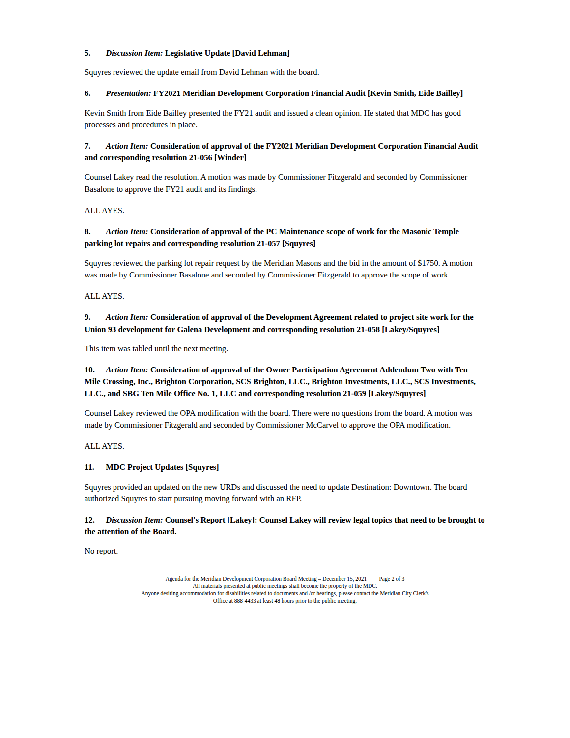5. Discussion Item: Legislative Update [David Lehman]
Squyres reviewed the update email from David Lehman with the board.
6. Presentation: FY2021 Meridian Development Corporation Financial Audit [Kevin Smith, Eide Bailley]
Kevin Smith from Eide Bailley presented the FY21 audit and issued a clean opinion. He stated that MDC has good processes and procedures in place.
7. Action Item: Consideration of approval of the FY2021 Meridian Development Corporation Financial Audit and corresponding resolution 21-056 [Winder]
Counsel Lakey read the resolution. A motion was made by Commissioner Fitzgerald and seconded by Commissioner Basalone to approve the FY21 audit and its findings.
ALL AYES.
8. Action Item: Consideration of approval of the PC Maintenance scope of work for the Masonic Temple parking lot repairs and corresponding resolution 21-057 [Squyres]
Squyres reviewed the parking lot repair request by the Meridian Masons and the bid in the amount of $1750. A motion was made by Commissioner Basalone and seconded by Commissioner Fitzgerald to approve the scope of work.
ALL AYES.
9. Action Item: Consideration of approval of the Development Agreement related to project site work for the Union 93 development for Galena Development and corresponding resolution 21-058 [Lakey/Squyres]
This item was tabled until the next meeting.
10. Action Item: Consideration of approval of the Owner Participation Agreement Addendum Two with Ten Mile Crossing, Inc., Brighton Corporation, SCS Brighton, LLC., Brighton Investments, LLC., SCS Investments, LLC., and SBG Ten Mile Office No. 1, LLC and corresponding resolution 21-059 [Lakey/Squyres]
Counsel Lakey reviewed the OPA modification with the board. There were no questions from the board. A motion was made by Commissioner Fitzgerald and seconded by Commissioner McCarvel to approve the OPA modification.
ALL AYES.
11. MDC Project Updates [Squyres]
Squyres provided an updated on the new URDs and discussed the need to update Destination: Downtown. The board authorized Squyres to start pursuing moving forward with an RFP.
12. Discussion Item: Counsel's Report [Lakey]: Counsel Lakey will review legal topics that need to be brought to the attention of the Board.
No report.
Agenda for the Meridian Development Corporation Board Meeting – December 15, 2021 Page 2 of 3
All materials presented at public meetings shall become the property of the MDC.
Anyone desiring accommodation for disabilities related to documents and /or hearings, please contact the Meridian City Clerk's
Office at 888-4433 at least 48 hours prior to the public meeting.